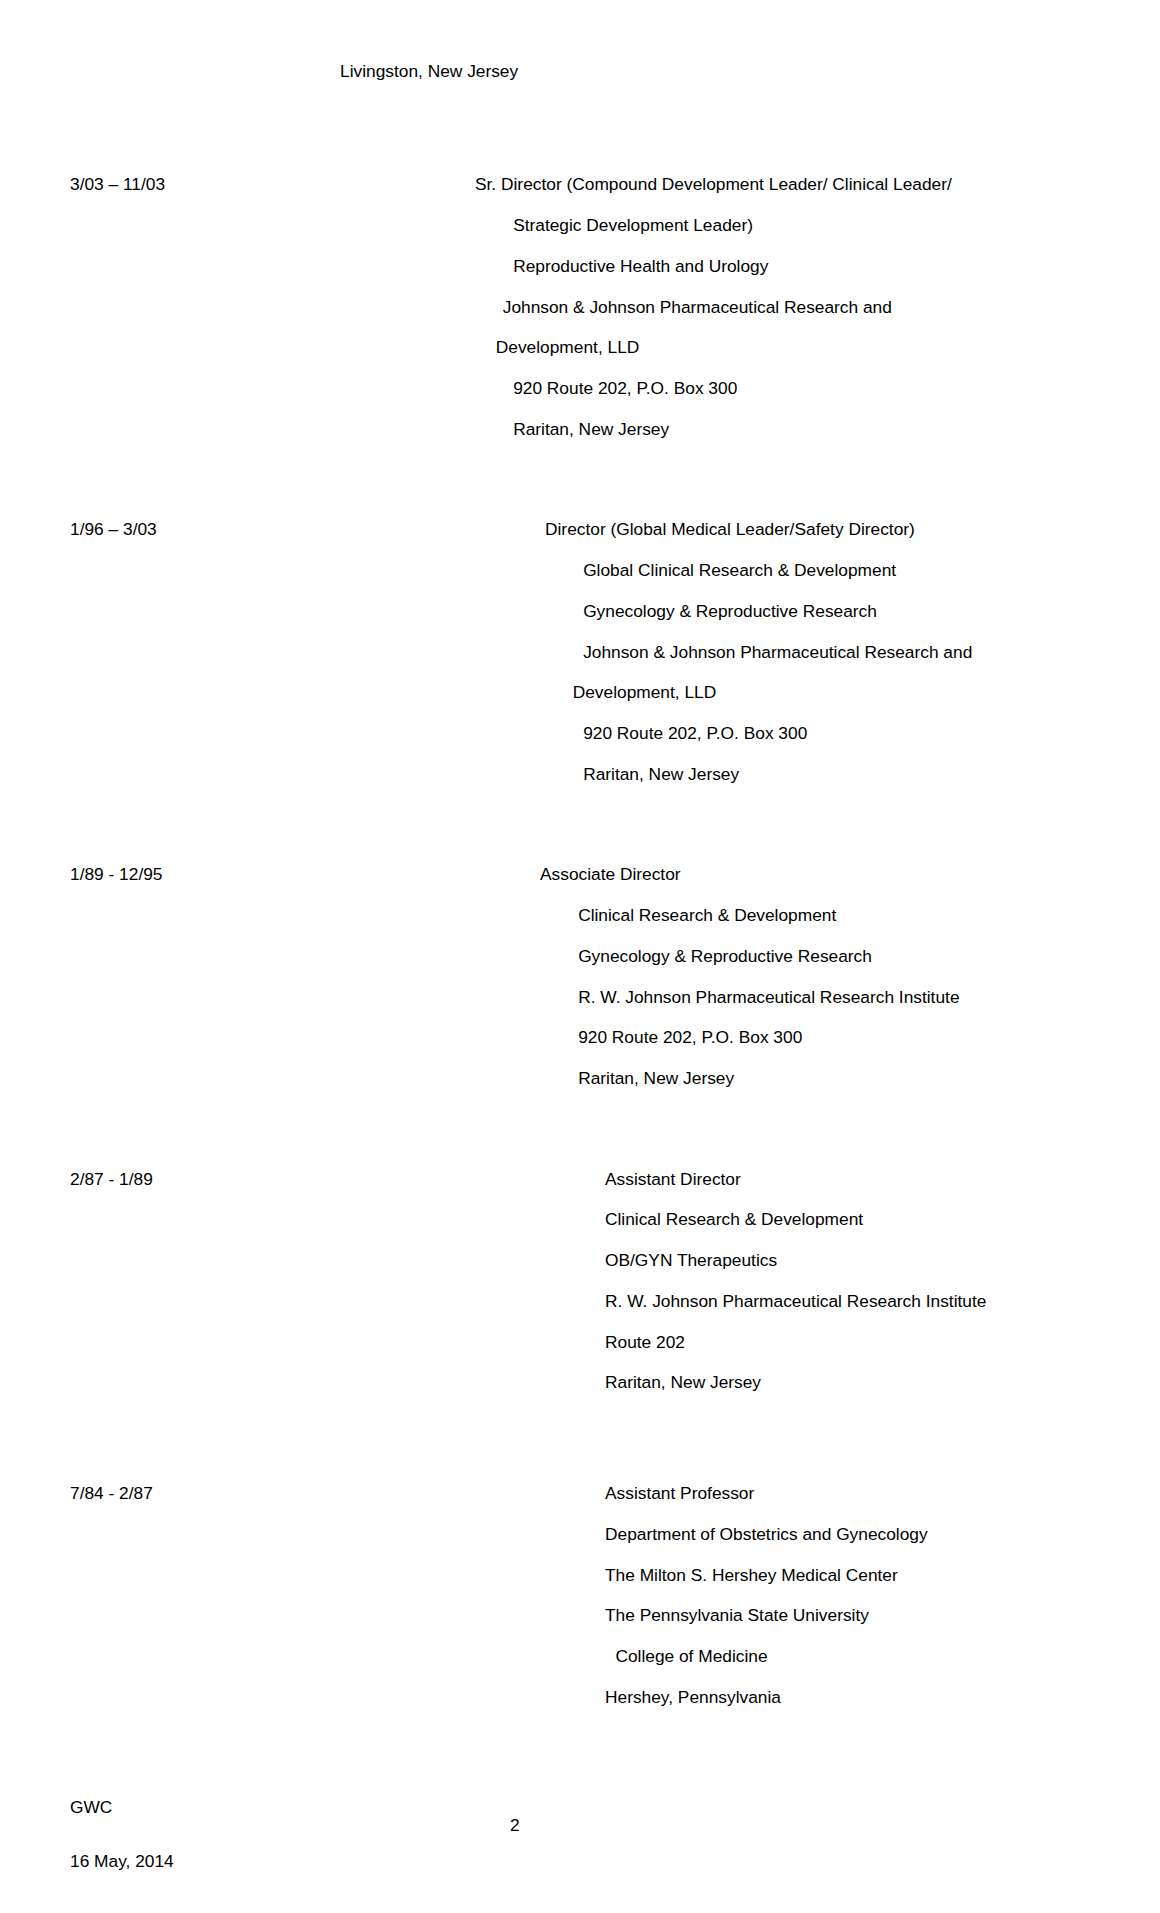Livingston, New Jersey
3/03 – 11/03
Sr. Director (Compound Development Leader/ Clinical Leader/
Strategic Development Leader)
Reproductive Health and Urology
Johnson & Johnson Pharmaceutical Research and
Development, LLD
920 Route 202, P.O. Box 300
Raritan, New Jersey
1/96 – 3/03
Director (Global Medical Leader/Safety Director)
Global Clinical Research & Development
Gynecology & Reproductive Research
Johnson & Johnson Pharmaceutical Research and
Development, LLD
920 Route 202, P.O. Box 300
Raritan, New Jersey
1/89 - 12/95
Associate Director
Clinical Research & Development
Gynecology & Reproductive Research
R. W. Johnson Pharmaceutical Research Institute
920 Route 202, P.O. Box 300
Raritan, New Jersey
2/87 - 1/89
Assistant Director
Clinical Research & Development
OB/GYN Therapeutics
R. W. Johnson Pharmaceutical Research Institute
Route 202
Raritan, New Jersey
7/84 - 2/87
Assistant Professor
Department of Obstetrics and Gynecology
The Milton S. Hershey Medical Center
The Pennsylvania State University
College of Medicine
Hershey, Pennsylvania
GWC
2
16 May, 2014